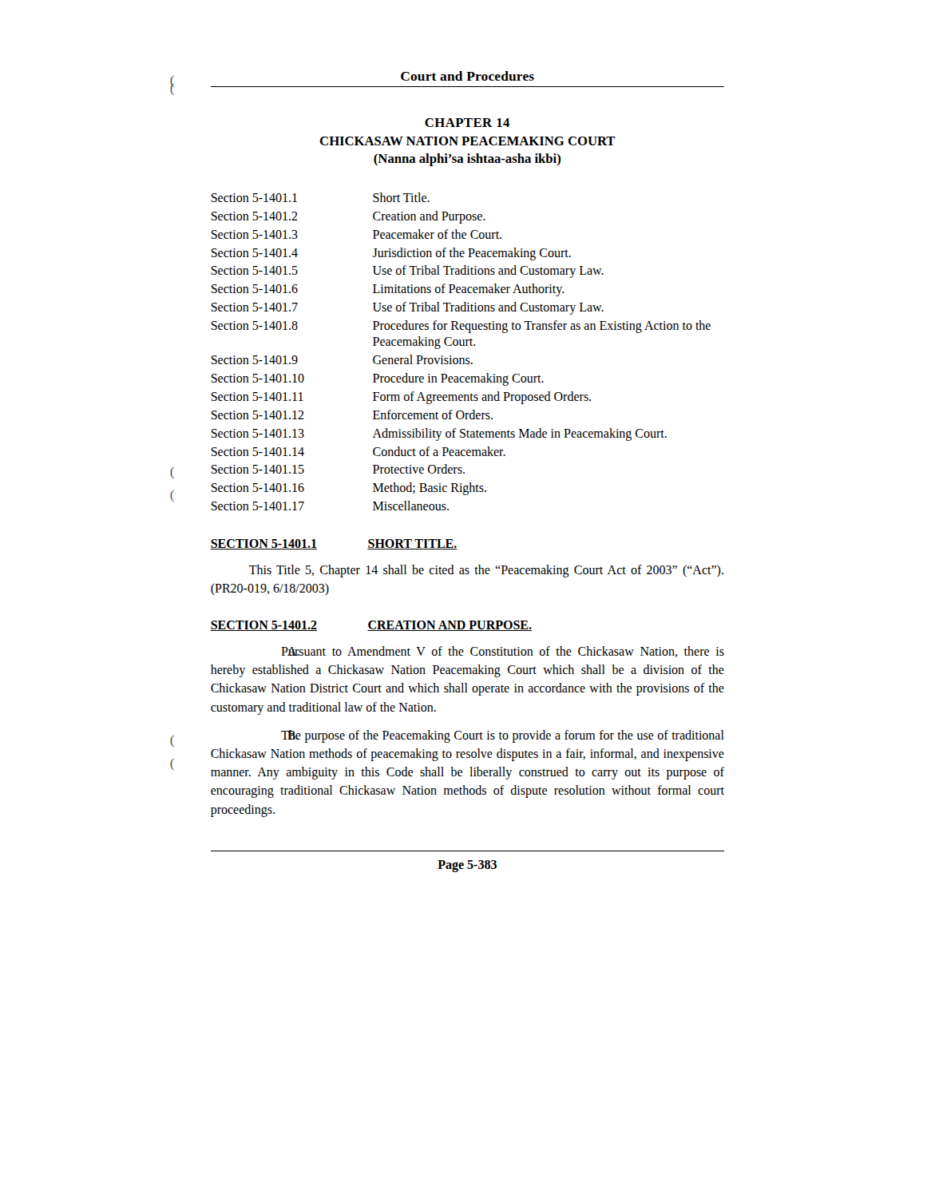( ( ( ( ( (
Court and Procedures
CHAPTER 14
CHICKASAW NATION PEACEMAKING COURT
(Nanna alphi’sa ishtaa-asha ikbi)
| Section 5-1401.1 | Short Title. |
| Section 5-1401.2 | Creation and Purpose. |
| Section 5-1401.3 | Peacemaker of the Court. |
| Section 5-1401.4 | Jurisdiction of the Peacemaking Court. |
| Section 5-1401.5 | Use of Tribal Traditions and Customary Law. |
| Section 5-1401.6 | Limitations of Peacemaker Authority. |
| Section 5-1401.7 | Use of Tribal Traditions and Customary Law. |
| Section 5-1401.8 | Procedures for Requesting to Transfer as an Existing Action to the Peacemaking Court. |
| Section 5-1401.9 | General Provisions. |
| Section 5-1401.10 | Procedure in Peacemaking Court. |
| Section 5-1401.11 | Form of Agreements and Proposed Orders. |
| Section 5-1401.12 | Enforcement of Orders. |
| Section 5-1401.13 | Admissibility of Statements Made in Peacemaking Court. |
| Section 5-1401.14 | Conduct of a Peacemaker. |
| Section 5-1401.15 | Protective Orders. |
| Section 5-1401.16 | Method; Basic Rights. |
| Section 5-1401.17 | Miscellaneous. |
SECTION 5-1401.1 SHORT TITLE.
This Title 5, Chapter 14 shall be cited as the “Peacemaking Court Act of 2003” (“Act”). (PR20-019, 6/18/2003)
SECTION 5-1401.2 CREATION AND PURPOSE.
A. Pursuant to Amendment V of the Constitution of the Chickasaw Nation, there is hereby established a Chickasaw Nation Peacemaking Court which shall be a division of the Chickasaw Nation District Court and which shall operate in accordance with the provisions of the customary and traditional law of the Nation.
B. The purpose of the Peacemaking Court is to provide a forum for the use of traditional Chickasaw Nation methods of peacemaking to resolve disputes in a fair, informal, and inexpensive manner. Any ambiguity in this Code shall be liberally construed to carry out its purpose of encouraging traditional Chickasaw Nation methods of dispute resolution without formal court proceedings.
Page 5-383